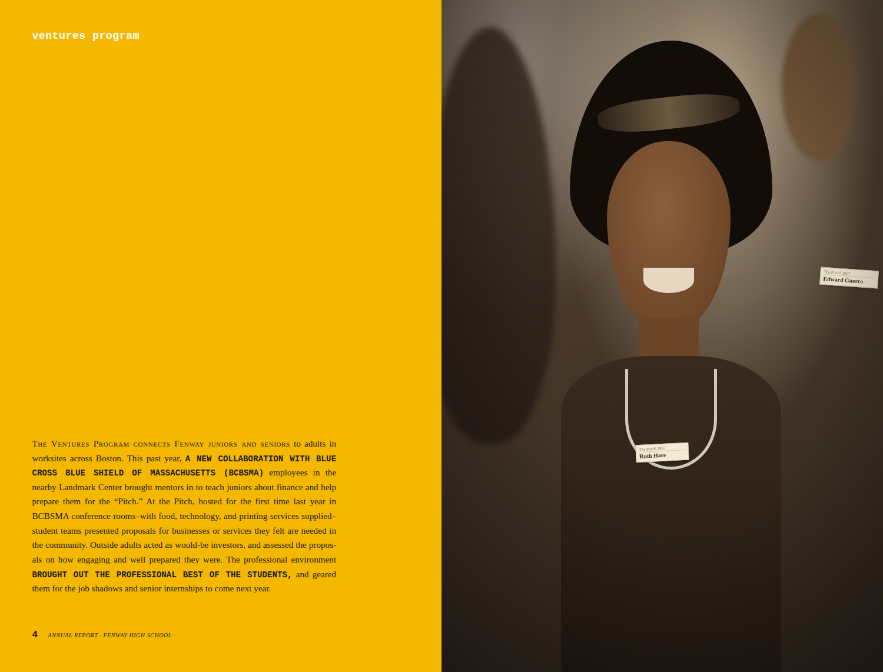ventures program
The Ventures Program connects Fenway juniors and seniors to adults in worksites across Boston. This past year, a new collaboration with Blue Cross Blue Shield of Massachusetts (BCBSMA) employees in the nearby Landmark Center brought mentors in to teach juniors about finance and help prepare them for the “Pitch.” At the Pitch, hosted for the first time last year in BCBSMA conference rooms–with food, technology, and printing services supplied–student teams presented proposals for businesses or services they felt are needed in the community. Outside adults acted as would-be investors, and assessed the proposals on how engaging and well prepared they were. The professional environment brought out the professional best of the students, and geared them for the job shadows and senior internships to come next year.
4 Annual Report . Fenway High School
The Pitch! 2007 Ruth Hare
The Pitch! 2007 Edward Guerro